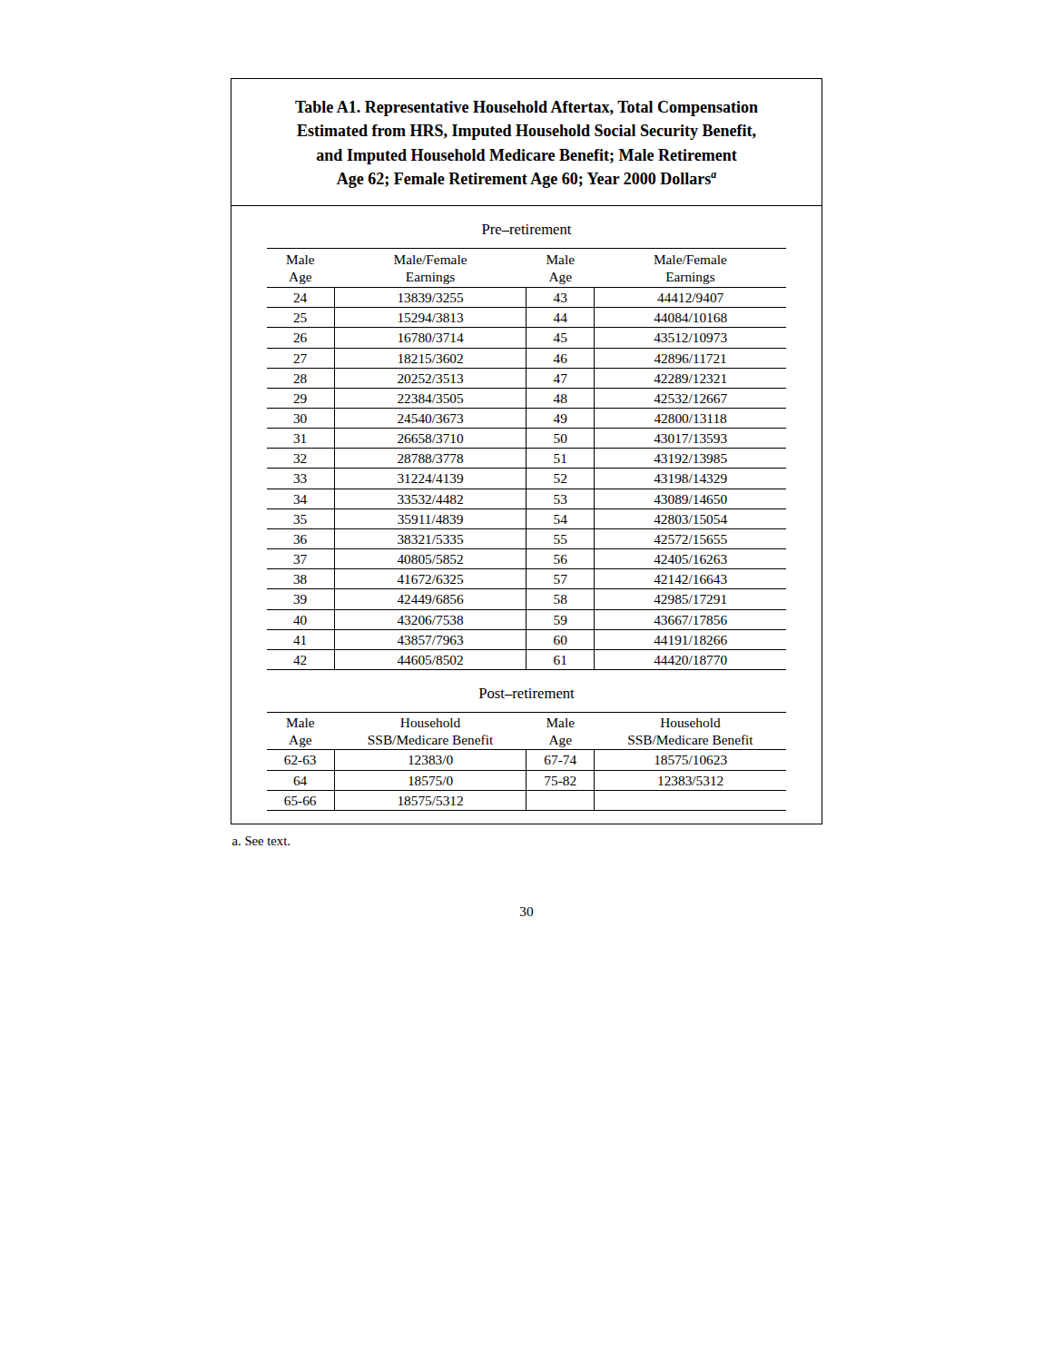Table A1. Representative Household Aftertax, Total Compensation
Estimated from HRS, Imputed Household Social Security Benefit,
and Imputed Household Medicare Benefit; Male Retirement
Age 62; Female Retirement Age 60; Year 2000 Dollarsa
Pre–retirement
| Male | Male/Female | Male | Male/Female |
| --- | --- | --- | --- |
| Age | Earnings | Age | Earnings |
| 24 | 13839/3255 | 43 | 44412/9407 |
| 25 | 15294/3813 | 44 | 44084/10168 |
| 26 | 16780/3714 | 45 | 43512/10973 |
| 27 | 18215/3602 | 46 | 42896/11721 |
| 28 | 20252/3513 | 47 | 42289/12321 |
| 29 | 22384/3505 | 48 | 42532/12667 |
| 30 | 24540/3673 | 49 | 42800/13118 |
| 31 | 26658/3710 | 50 | 43017/13593 |
| 32 | 28788/3778 | 51 | 43192/13985 |
| 33 | 31224/4139 | 52 | 43198/14329 |
| 34 | 33532/4482 | 53 | 43089/14650 |
| 35 | 35911/4839 | 54 | 42803/15054 |
| 36 | 38321/5335 | 55 | 42572/15655 |
| 37 | 40805/5852 | 56 | 42405/16263 |
| 38 | 41672/6325 | 57 | 42142/16643 |
| 39 | 42449/6856 | 58 | 42985/17291 |
| 40 | 43206/7538 | 59 | 43667/17856 |
| 41 | 43857/7963 | 60 | 44191/18266 |
| 42 | 44605/8502 | 61 | 44420/18770 |
Post–retirement
| Male | Household | Male | Household |
| --- | --- | --- | --- |
| Age | SSB/Medicare Benefit | Age | SSB/Medicare Benefit |
| 62-63 | 12383/0 | 67-74 | 18575/10623 |
| 64 | 18575/0 | 75-82 | 12383/5312 |
| 65-66 | 18575/5312 | | |
a. See text.
30